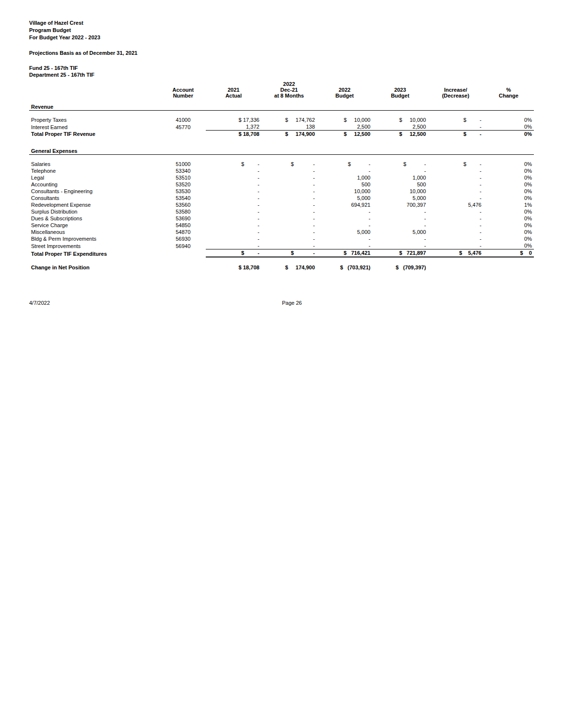Village of Hazel Crest
Program Budget
For Budget Year 2022 - 2023
Projections Basis as of December 31, 2021
Fund 25 - 167th TIF
Department 25 - 167th TIF
| | Account Number | 2021 Actual | 2022 Dec-21 at 8 Months | 2022 Budget | 2023 Budget | Increase/ (Decrease) | % Change |
| --- | --- | --- | --- | --- | --- | --- | --- |
| Revenue | | | | | | | |
| Property Taxes | 41000 | $ 17,336 | $ 174,762 | $ 10,000 | $ 10,000 | $ - | 0% |
| Interest Earned | 45770 | 1,372 | 138 | 2,500 | 2,500 | - | 0% |
| Total Proper TIF Revenue | | $ 18,708 | $ 174,900 | $ 12,500 | $ 12,500 | $ - | 0% |
| General Expenses | | | | | | | |
| Salaries | 51000 | $ - | $ - | $ - | $ - | $ - | 0% |
| Telephone | 53340 | - | - | - | - | - | 0% |
| Legal | 53510 | - | - | 1,000 | 1,000 | - | 0% |
| Accounting | 53520 | - | - | 500 | 500 | - | 0% |
| Consultants - Engineering | 53530 | - | - | 10,000 | 10,000 | - | 0% |
| Consultants | 53540 | - | - | 5,000 | 5,000 | - | 0% |
| Redevelopment Expense | 53560 | - | - | 694,921 | 700,397 | 5,476 | 1% |
| Surplus Distribution | 53580 | - | - | - | - | - | 0% |
| Dues & Subscriptions | 53690 | - | - | - | - | - | 0% |
| Service Charge | 54850 | - | - | - | - | - | 0% |
| Miscellaneous | 54870 | - | - | 5,000 | 5,000 | - | 0% |
| Bldg & Perm Improvements | 56930 | - | - | - | - | - | 0% |
| Street Improvements | 56940 | - | - | - | - | - | 0% |
| Total Proper TIF Expenditures | | $ - | $ - | $ 716,421 | $ 721,897 | $ 5,476 | $ 0 |
| Change in Net Position | | $ 18,708 | $ 174,900 | $ (703,921) | $ (709,397) | | |
4/7/2022 Page 26